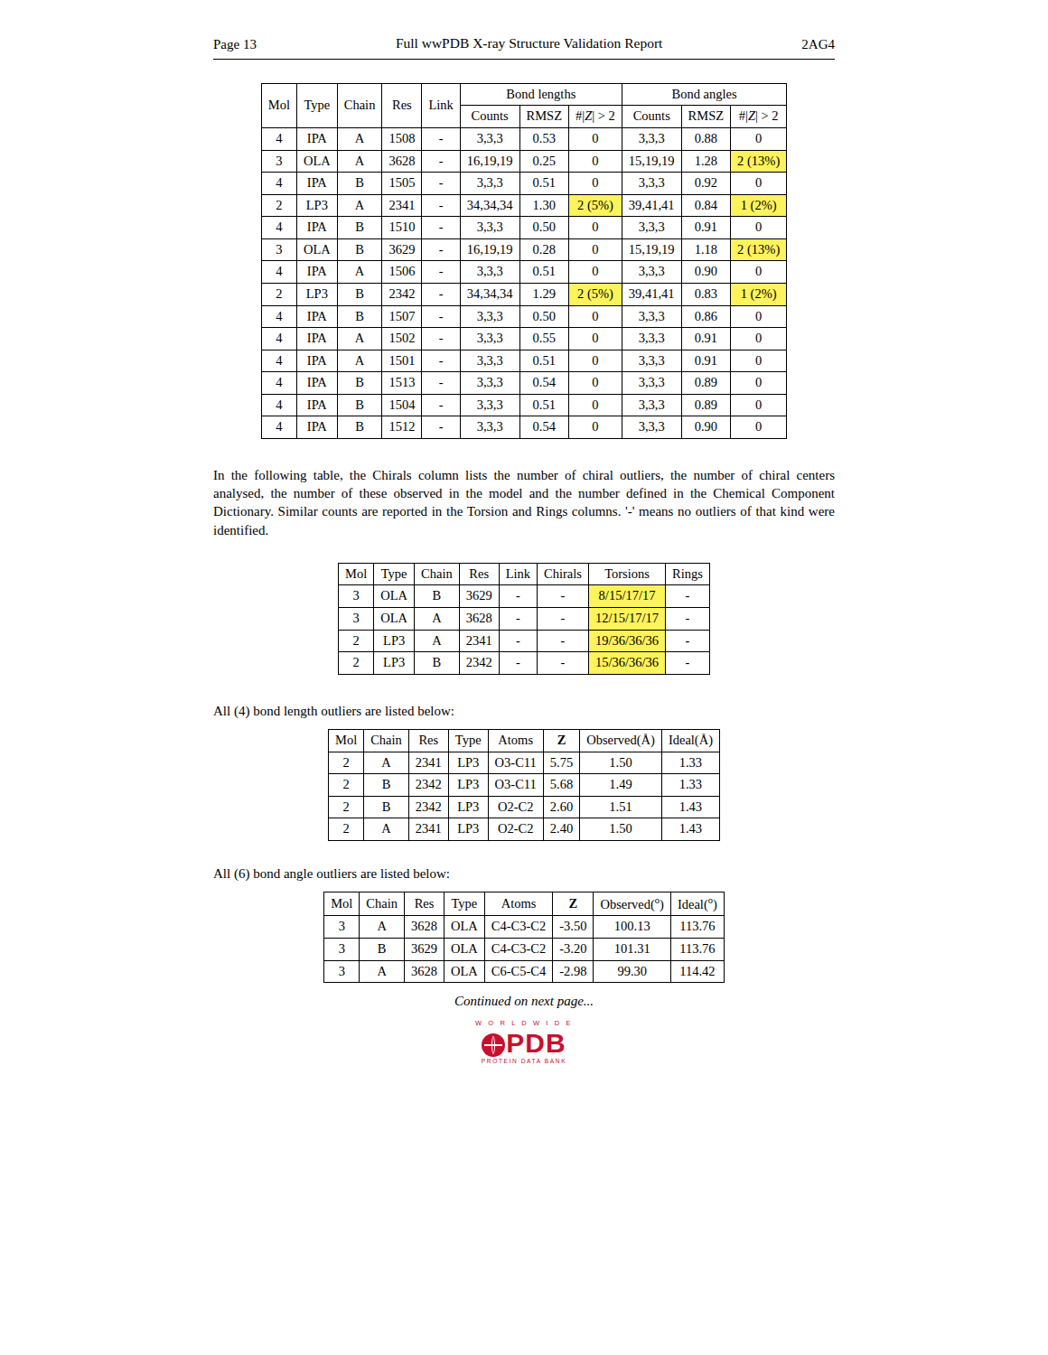Page 13
Full wwPDB X-ray Structure Validation Report
2AG4
| Mol | Type | Chain | Res | Link | Bond lengths | Bond angles |
| --- | --- | --- | --- | --- | --- | --- |
| Counts | RMSZ | #/ Z / > 2 | Counts | RMSZ | #/ Z / > 2 |
| 4 | IPA | A | 1508 | - | 3,3,3 | 0.53 | 0 | 3,3,3 | 0.88 | 0 |
| 3 | OLA | A | 3628 | - | 16,19,19 | 0.25 | 0 | 15,19,19 | 1.28 | 2 (13%) |
| 4 | IPA | B | 1505 | - | 3,3,3 | 0.51 | 0 | 3,3,3 | 0.92 | 0 |
| 2 | LP3 | A | 2341 | - | 34,34,34 | 1.30 | 2 (5%) | 39,41,41 | 0.84 | 1 (2%) |
| 4 | IPA | B | 1510 | - | 3,3,3 | 0.50 | 0 | 3,3,3 | 0.91 | 0 |
| 3 | OLA | B | 3629 | - | 16,19,19 | 0.28 | 0 | 15,19,19 | 1.18 | 2 (13%) |
| 4 | IPA | A | 1506 | - | 3,3,3 | 0.51 | 0 | 3,3,3 | 0.90 | 0 |
| 2 | LP3 | B | 2342 | - | 34,34,34 | 1.29 | 2 (5%) | 39,41,41 | 0.83 | 1 (2%) |
| 4 | IPA | B | 1507 | - | 3,3,3 | 0.50 | 0 | 3,3,3 | 0.86 | 0 |
| 4 | IPA | A | 1502 | - | 3,3,3 | 0.55 | 0 | 3,3,3 | 0.91 | 0 |
| 4 | IPA | A | 1501 | - | 3,3,3 | 0.51 | 0 | 3,3,3 | 0.91 | 0 |
| 4 | IPA | B | 1513 | - | 3,3,3 | 0.54 | 0 | 3,3,3 | 0.89 | 0 |
| 4 | IPA | B | 1504 | - | 3,3,3 | 0.51 | 0 | 3,3,3 | 0.89 | 0 |
| 4 | IPA | B | 1512 | - | 3,3,3 | 0.54 | 0 | 3,3,3 | 0.90 | 0 |
In the following table, the Chirals column lists the number of chiral outliers, the number of chiral centers analysed, the number of these observed in the model and the number defined in the Chemical Component Dictionary. Similar counts are reported in the Torsion and Rings columns. '-' means no outliers of that kind were identified.
| Mol | Type | Chain | Res | Link | Chirals | Torsions | Rings |
| --- | --- | --- | --- | --- | --- | --- | --- |
| 3 | OLA | B | 3629 | - | - | 8/15/17/17 | - |
| 3 | OLA | A | 3628 | - | - | 12/15/17/17 | - |
| 2 | LP3 | A | 2341 | - | - | 19/36/36/36 | - |
| 2 | LP3 | B | 2342 | - | - | 15/36/36/36 | - |
All (4) bond length outliers are listed below:
| Mol | Chain | Res | Type | Atoms | Z | Observed(Å) | Ideal(Å) |
| --- | --- | --- | --- | --- | --- | --- | --- |
| 2 | A | 2341 | LP3 | O3-C11 | 5.75 | 1.50 | 1.33 |
| 2 | B | 2342 | LP3 | O3-C11 | 5.68 | 1.49 | 1.33 |
| 2 | B | 2342 | LP3 | O2-C2 | 2.60 | 1.51 | 1.43 |
| 2 | A | 2341 | LP3 | O2-C2 | 2.40 | 1.50 | 1.43 |
All (6) bond angle outliers are listed below:
| Mol | Chain | Res | Type | Atoms | Z | Observed( o ) | Ideal( o ) |
| --- | --- | --- | --- | --- | --- | --- | --- |
| 3 | A | 3628 | OLA | C4-C3-C2 | -3.50 | 100.13 | 113.76 |
| 3 | B | 3629 | OLA | C4-C3-C2 | -3.20 | 101.31 | 113.76 |
| 3 | A | 3628 | OLA | C6-C5-C4 | -2.98 | 99.30 | 114.42 |
Continued on next page...
W O R L D W I D E
PDB
PROTEIN DATA BANK